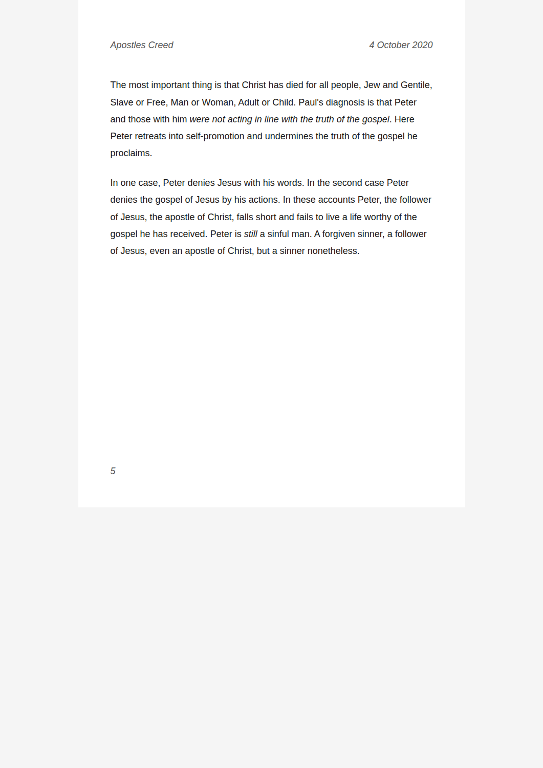Apostles Creed 4 October 2020
The most important thing is that Christ has died for all people, Jew and Gentile, Slave or Free, Man or Woman, Adult or Child. Paul's diagnosis is that Peter and those with him were not acting in line with the truth of the gospel. Here Peter retreats into self-promotion and undermines the truth of the gospel he proclaims.
In one case, Peter denies Jesus with his words. In the second case Peter denies the gospel of Jesus by his actions. In these accounts Peter, the follower of Jesus, the apostle of Christ, falls short and fails to live a life worthy of the gospel he has received. Peter is still a sinful man. A forgiven sinner, a follower of Jesus, even an apostle of Christ, but a sinner nonetheless.
5